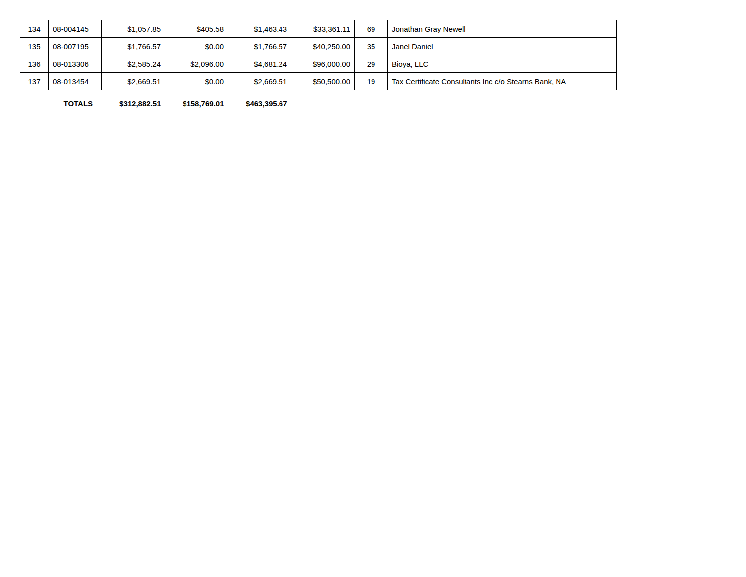| 134 | 08-004145 | $1,057.85 | $405.58 | $1,463.43 | $33,361.11 | 69 | Jonathan Gray Newell |
| 135 | 08-007195 | $1,766.57 | $0.00 | $1,766.57 | $40,250.00 | 35 | Janel Daniel |
| 136 | 08-013306 | $2,585.24 | $2,096.00 | $4,681.24 | $96,000.00 | 29 | Bioya, LLC |
| 137 | 08-013454 | $2,669.51 | $0.00 | $2,669.51 | $50,500.00 | 19 | Tax Certificate Consultants Inc c/o Stearns Bank, NA |
| | TOTALS | $312,882.51 | $158,769.01 | $463,395.67 | | | |